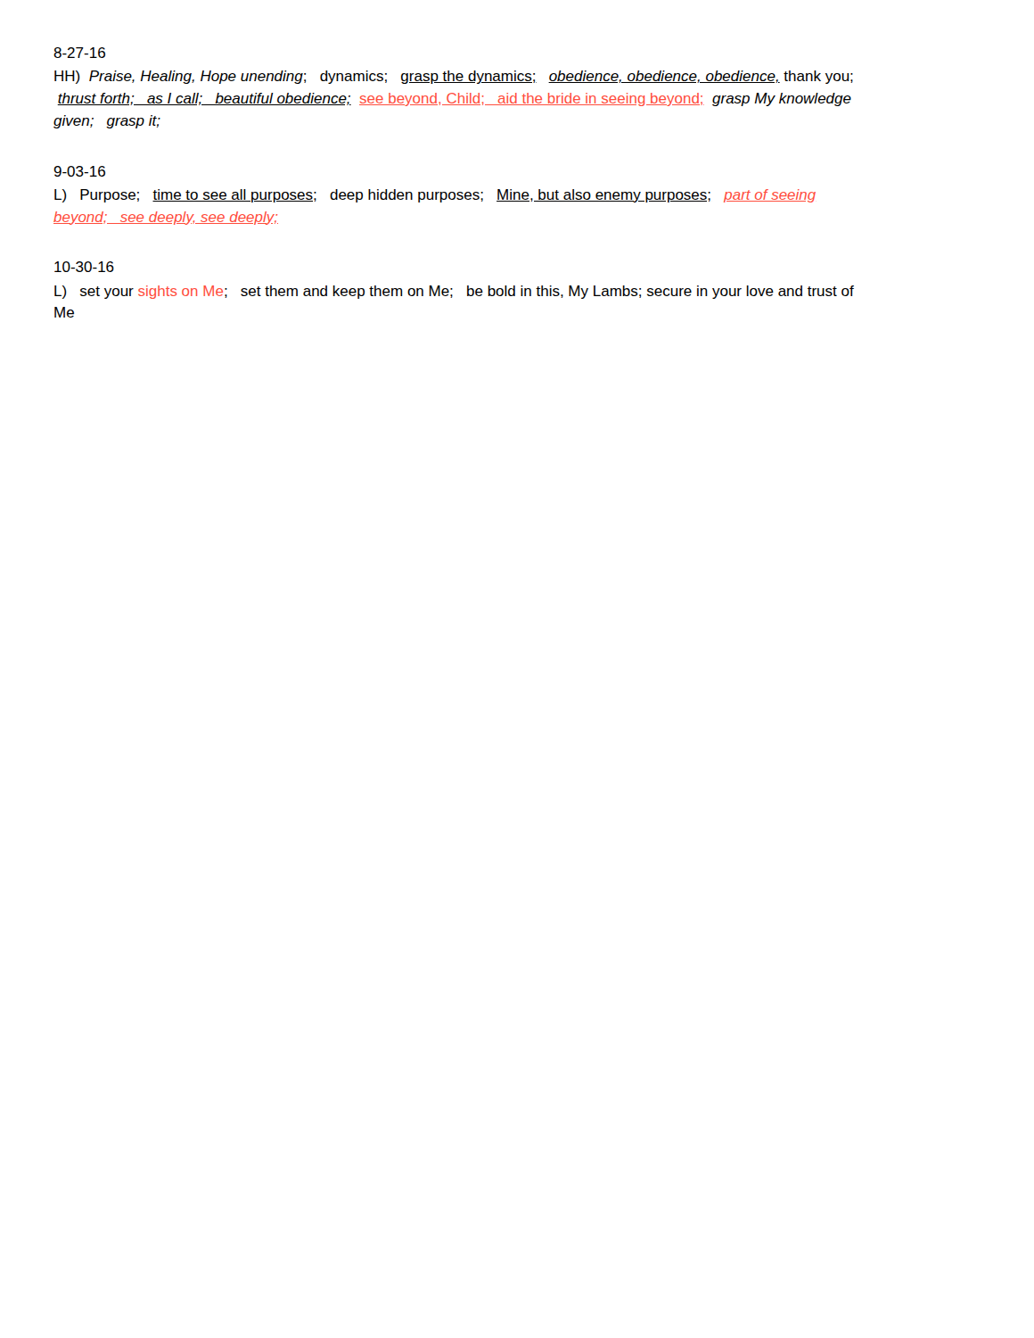8-27-16
HH) Praise, Healing, Hope unending; dynamics; grasp the dynamics; obedience, obedience, obedience, thank you; thrust forth; as I call; beautiful obedience; see beyond, Child; aid the bride in seeing beyond; grasp My knowledge given; grasp it;
9-03-16
L) Purpose; time to see all purposes; deep hidden purposes; Mine, but also enemy purposes; part of seeing beyond; see deeply, see deeply;
10-30-16
L) set your sights on Me; set them and keep them on Me; be bold in this, My Lambs; secure in your love and trust of Me